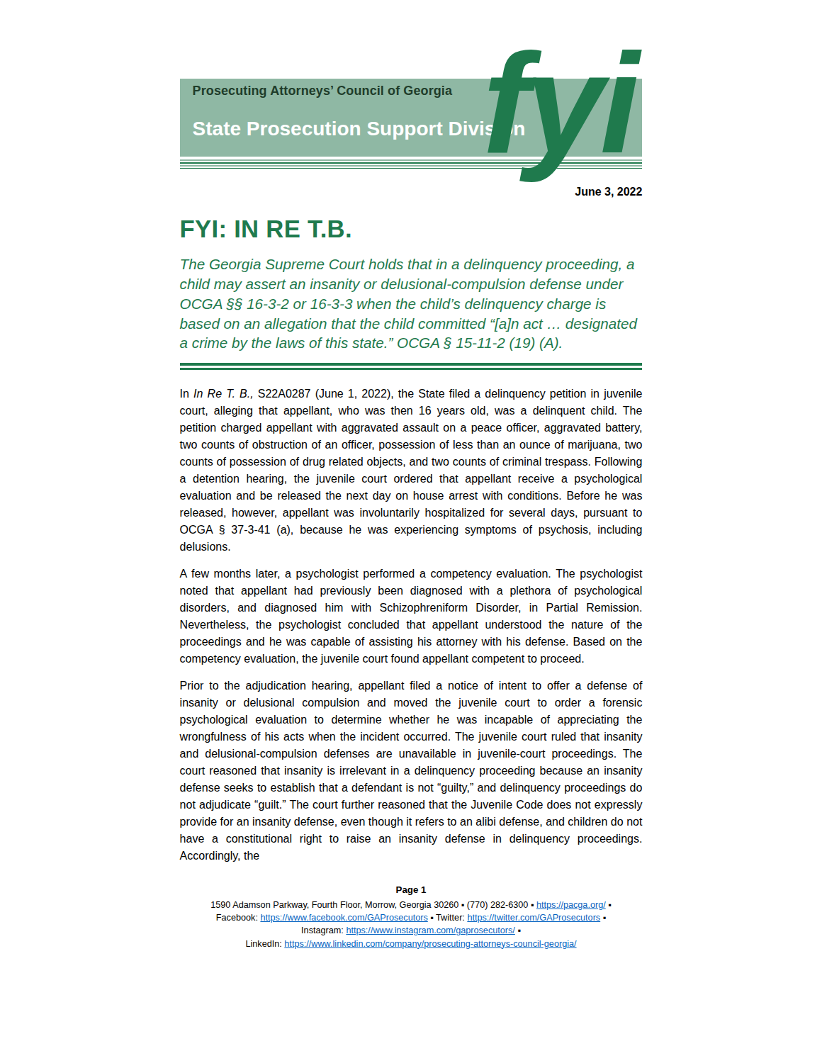Prosecuting Attorneys’ Council of Georgia
State Prosecution Support Division
fyi
June 3, 2022
FYI: IN RE T.B.
The Georgia Supreme Court holds that in a delinquency proceeding, a child may assert an insanity or delusional-compulsion defense under OCGA §§ 16-3-2 or 16-3-3 when the child’s delinquency charge is based on an allegation that the child committed “[a]n act … designated a crime by the laws of this state.” OCGA § 15-11-2 (19) (A).
In In Re T. B., S22A0287 (June 1, 2022), the State filed a delinquency petition in juvenile court, alleging that appellant, who was then 16 years old, was a delinquent child. The petition charged appellant with aggravated assault on a peace officer, aggravated battery, two counts of obstruction of an officer, possession of less than an ounce of marijuana, two counts of possession of drug related objects, and two counts of criminal trespass. Following a detention hearing, the juvenile court ordered that appellant receive a psychological evaluation and be released the next day on house arrest with conditions. Before he was released, however, appellant was involuntarily hospitalized for several days, pursuant to OCGA § 37-3-41 (a), because he was experiencing symptoms of psychosis, including delusions.
A few months later, a psychologist performed a competency evaluation. The psychologist noted that appellant had previously been diagnosed with a plethora of psychological disorders, and diagnosed him with Schizophreniform Disorder, in Partial Remission. Nevertheless, the psychologist concluded that appellant understood the nature of the proceedings and he was capable of assisting his attorney with his defense. Based on the competency evaluation, the juvenile court found appellant competent to proceed.
Prior to the adjudication hearing, appellant filed a notice of intent to offer a defense of insanity or delusional compulsion and moved the juvenile court to order a forensic psychological evaluation to determine whether he was incapable of appreciating the wrongfulness of his acts when the incident occurred. The juvenile court ruled that insanity and delusional-compulsion defenses are unavailable in juvenile-court proceedings. The court reasoned that insanity is irrelevant in a delinquency proceeding because an insanity defense seeks to establish that a defendant is not “guilty,” and delinquency proceedings do not adjudicate “guilt.” The court further reasoned that the Juvenile Code does not expressly provide for an insanity defense, even though it refers to an alibi defense, and children do not have a constitutional right to raise an insanity defense in delinquency proceedings. Accordingly, the
Page 1
1590 Adamson Parkway, Fourth Floor, Morrow, Georgia 30260 ▪ (770) 282-6300 ▪ https://pacga.org/ ▪
Facebook: https://www.facebook.com/GAProsecutors ▪ Twitter: https://twitter.com/GAProsecutors ▪
Instagram: https://www.instagram.com/gaprosecutors/ ▪
LinkedIn: https://www.linkedin.com/company/prosecuting-attorneys-council-georgia/